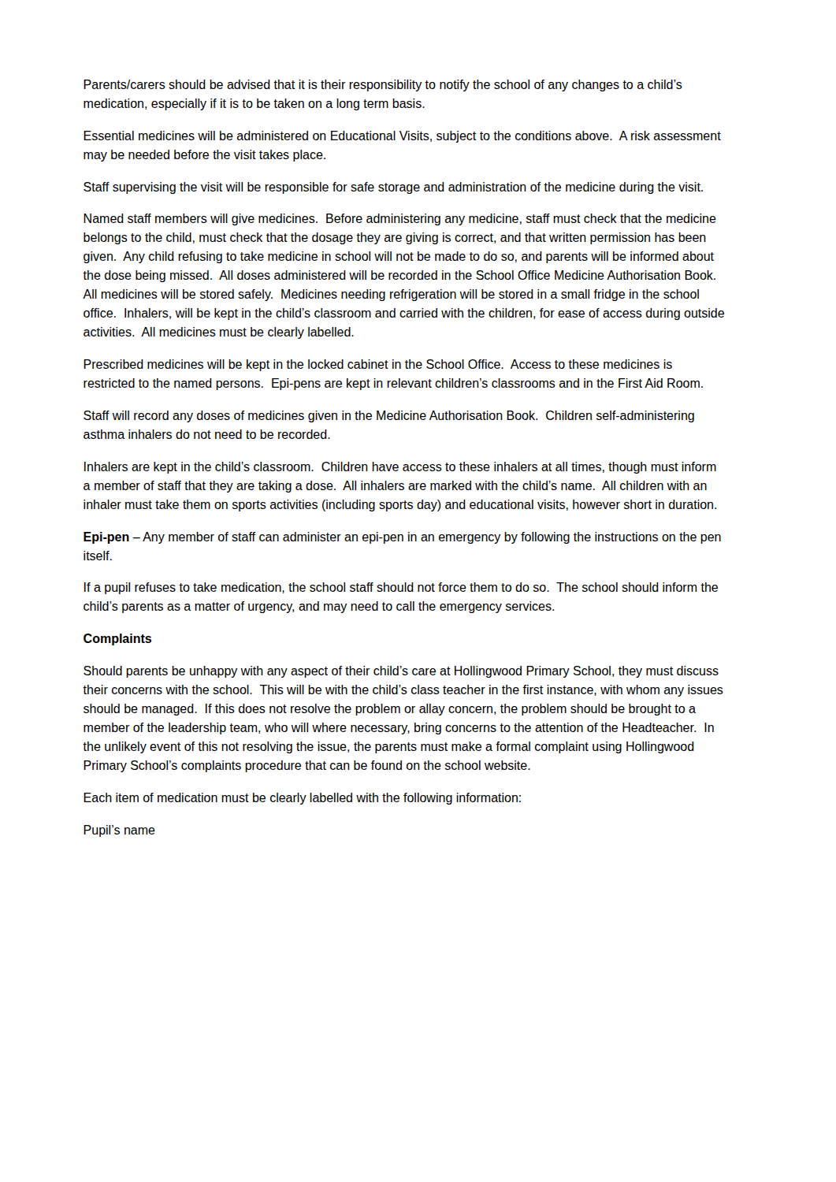Parents/carers should be advised that it is their responsibility to notify the school of any changes to a child’s medication, especially if it is to be taken on a long term basis.
Essential medicines will be administered on Educational Visits, subject to the conditions above. A risk assessment may be needed before the visit takes place.
Staff supervising the visit will be responsible for safe storage and administration of the medicine during the visit.
Named staff members will give medicines. Before administering any medicine, staff must check that the medicine belongs to the child, must check that the dosage they are giving is correct, and that written permission has been given. Any child refusing to take medicine in school will not be made to do so, and parents will be informed about the dose being missed. All doses administered will be recorded in the School Office Medicine Authorisation Book. All medicines will be stored safely. Medicines needing refrigeration will be stored in a small fridge in the school office. Inhalers, will be kept in the child’s classroom and carried with the children, for ease of access during outside activities. All medicines must be clearly labelled.
Prescribed medicines will be kept in the locked cabinet in the School Office. Access to these medicines is restricted to the named persons. Epi-pens are kept in relevant children’s classrooms and in the First Aid Room.
Staff will record any doses of medicines given in the Medicine Authorisation Book. Children self-administering asthma inhalers do not need to be recorded.
Inhalers are kept in the child’s classroom. Children have access to these inhalers at all times, though must inform a member of staff that they are taking a dose. All inhalers are marked with the child’s name. All children with an inhaler must take them on sports activities (including sports day) and educational visits, however short in duration.
Epi-pen – Any member of staff can administer an epi-pen in an emergency by following the instructions on the pen itself.
If a pupil refuses to take medication, the school staff should not force them to do so. The school should inform the child’s parents as a matter of urgency, and may need to call the emergency services.
Complaints
Should parents be unhappy with any aspect of their child’s care at Hollingwood Primary School, they must discuss their concerns with the school. This will be with the child’s class teacher in the first instance, with whom any issues should be managed. If this does not resolve the problem or allay concern, the problem should be brought to a member of the leadership team, who will where necessary, bring concerns to the attention of the Headteacher. In the unlikely event of this not resolving the issue, the parents must make a formal complaint using Hollingwood Primary School’s complaints procedure that can be found on the school website.
Each item of medication must be clearly labelled with the following information:
Pupil’s name